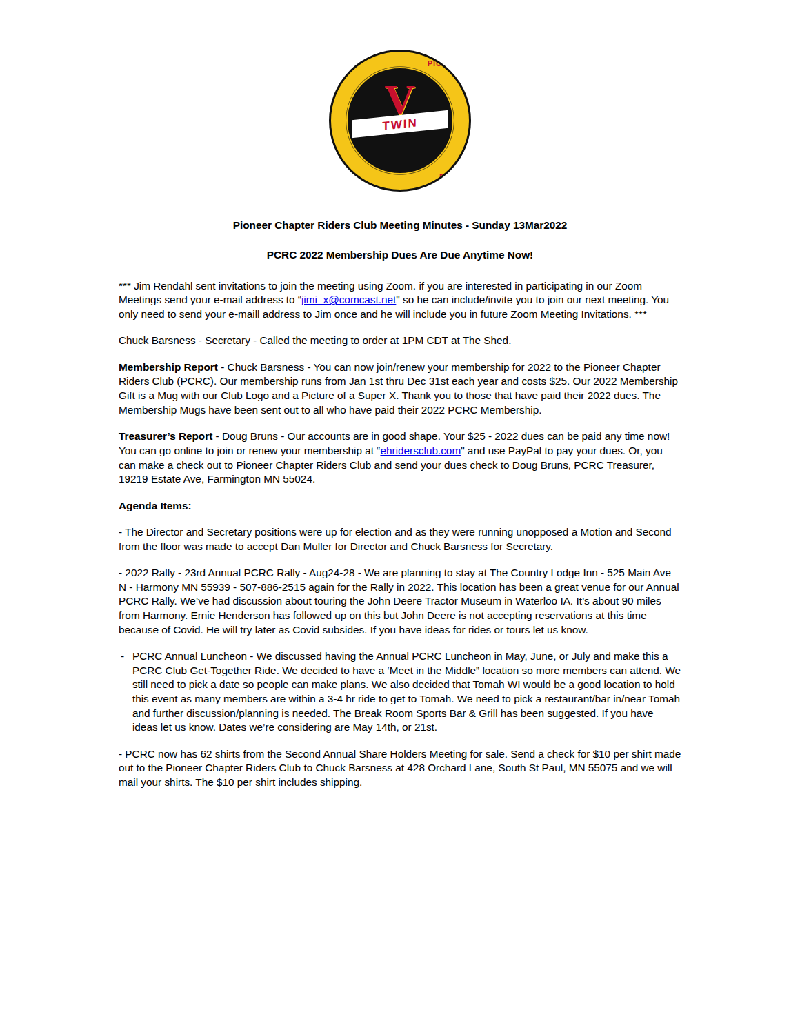PIONEER CHAPTER RIDERS CLUB
V
TWIN
Pioneer Chapter Riders Club Meeting Minutes - Sunday 13Mar2022
PCRC 2022 Membership Dues Are Due Anytime Now!
*** Jim Rendahl sent invitations to join the meeting using Zoom. if you are interested in participating in our Zoom Meetings send your e-mail address to “jimi_x@comcast.net" so he can include/invite you to join our next meeting. You only need to send your e-maill address to Jim once and he will include you in future Zoom Meeting Invitations. ***
Chuck Barsness - Secretary - Called the meeting to order at 1PM CDT at The Shed.
Membership Report - Chuck Barsness - You can now join/renew your membership for 2022 to the Pioneer Chapter Riders Club (PCRC). Our membership runs from Jan 1st thru Dec 31st each year and costs $25. Our 2022 Membership Gift is a Mug with our Club Logo and a Picture of a Super X. Thank you to those that have paid their 2022 dues. The Membership Mugs have been sent out to all who have paid their 2022 PCRC Membership.
Treasurer’s Report - Doug Bruns - Our accounts are in good shape. Your $25 - 2022 dues can be paid any time now! You can go online to join or renew your membership at “ehridersclub.com" and use PayPal to pay your dues. Or, you can make a check out to Pioneer Chapter Riders Club and send your dues check to Doug Bruns, PCRC Treasurer, 19219 Estate Ave, Farmington MN 55024.
Agenda Items:
- The Director and Secretary positions were up for election and as they were running unopposed a Motion and Second from the floor was made to accept Dan Muller for Director and Chuck Barsness for Secretary.
- 2022 Rally - 23rd Annual PCRC Rally - Aug24-28 - We are planning to stay at The Country Lodge Inn - 525 Main Ave N - Harmony MN 55939 - 507-886-2515 again for the Rally in 2022. This location has been a great venue for our Annual PCRC Rally. We’ve had discussion about touring the John Deere Tractor Museum in Waterloo IA. It’s about 90 miles from Harmony. Ernie Henderson has followed up on this but John Deere is not accepting reservations at this time because of Covid. He will try later as Covid subsides. If you have ideas for rides or tours let us know.
PCRC Annual Luncheon - We discussed having the Annual PCRC Luncheon in May, June, or July and make this a PCRC Club Get-Together Ride. We decided to have a ‘Meet in the Middle” location so more members can attend. We still need to pick a date so people can make plans. We also decided that Tomah WI would be a good location to hold this event as many members are within a 3-4 hr ride to get to Tomah. We need to pick a restaurant/bar in/near Tomah and further discussion/planning is needed. The Break Room Sports Bar & Grill has been suggested. If you have ideas let us know. Dates we’re considering are May 14th, or 21st.
- PCRC now has 62 shirts from the Second Annual Share Holders Meeting for sale. Send a check for $10 per shirt made out to the Pioneer Chapter Riders Club to Chuck Barsness at 428 Orchard Lane, South St Paul, MN 55075 and we will mail your shirts. The $10 per shirt includes shipping.